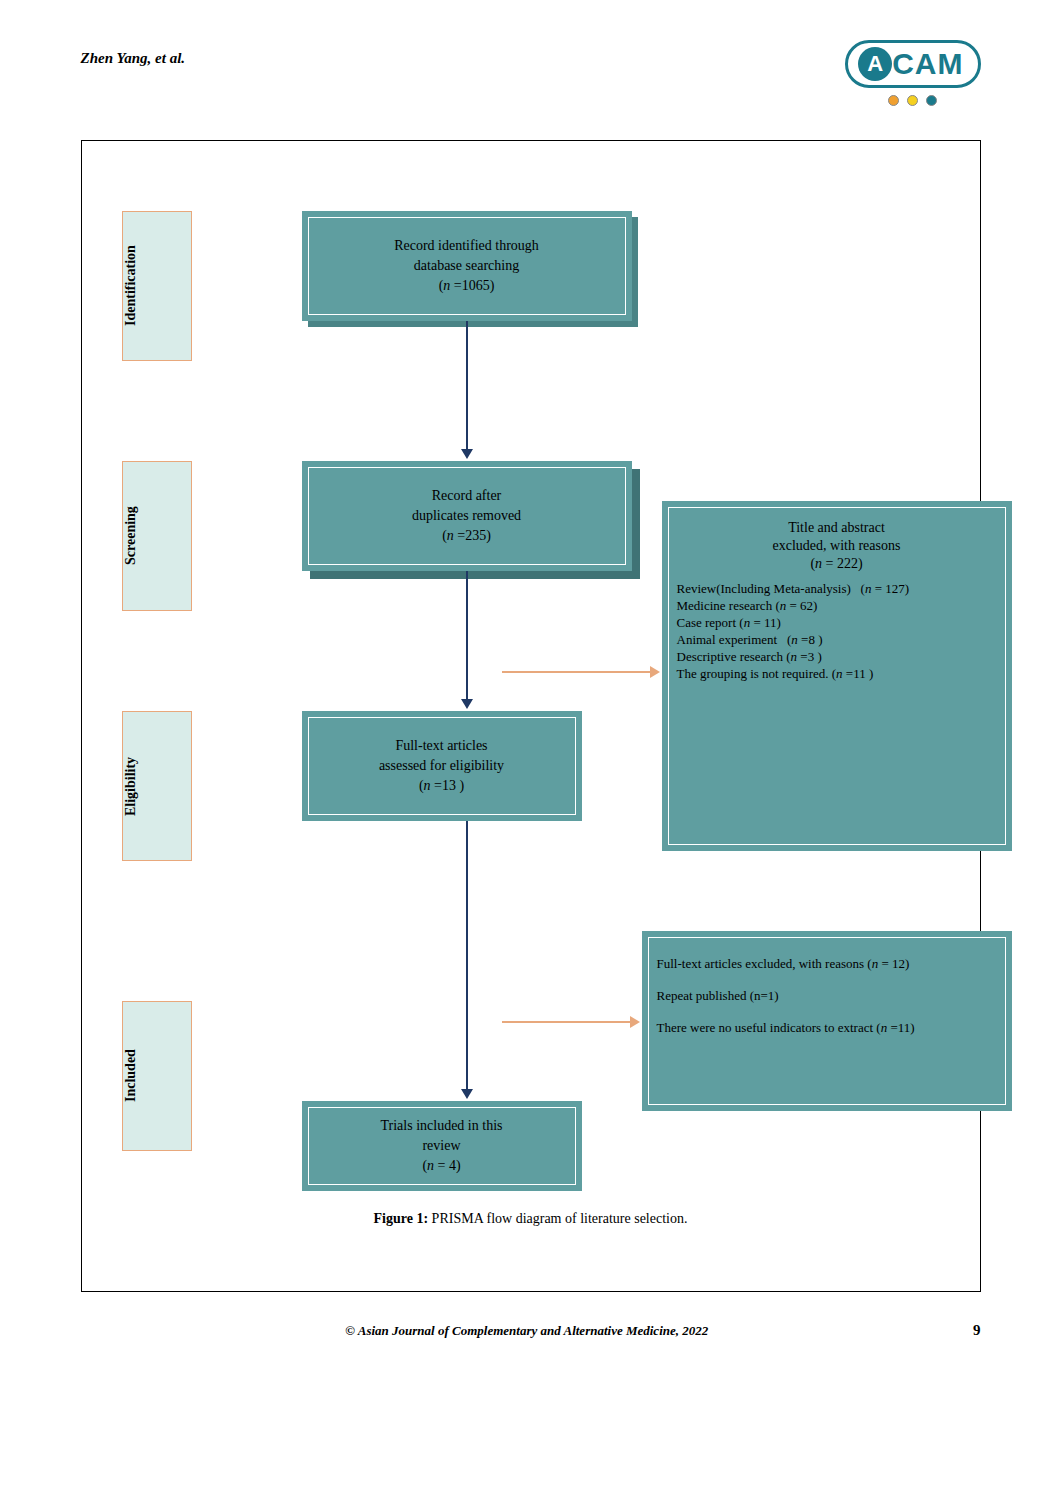Zhen Yang, et al.
ACAM
Identification
Screening
Eligibility
Included
Record identified through
database searching
(n =1065)
Record after
duplicates removed
(n =235)
Title and abstract
excluded, with reasons
(n = 222)
Review(Including Meta-analysis) (n = 127)
Medicine research (n = 62)
Case report (n = 11)
Animal experiment (n =8 )
Descriptive research (n =3 )
The grouping is not required. (n =11 )
Full-text articles
assessed for eligibility
(n =13 )
Full-text articles excluded, with reasons (n = 12)
Repeat published (n=1)
There were no useful indicators to extract (n =11)
Trials included in this
review
(n = 4)
Figure 1: PRISMA flow diagram of literature selection.
© Asian Journal of Complementary and Alternative Medicine, 2022
9